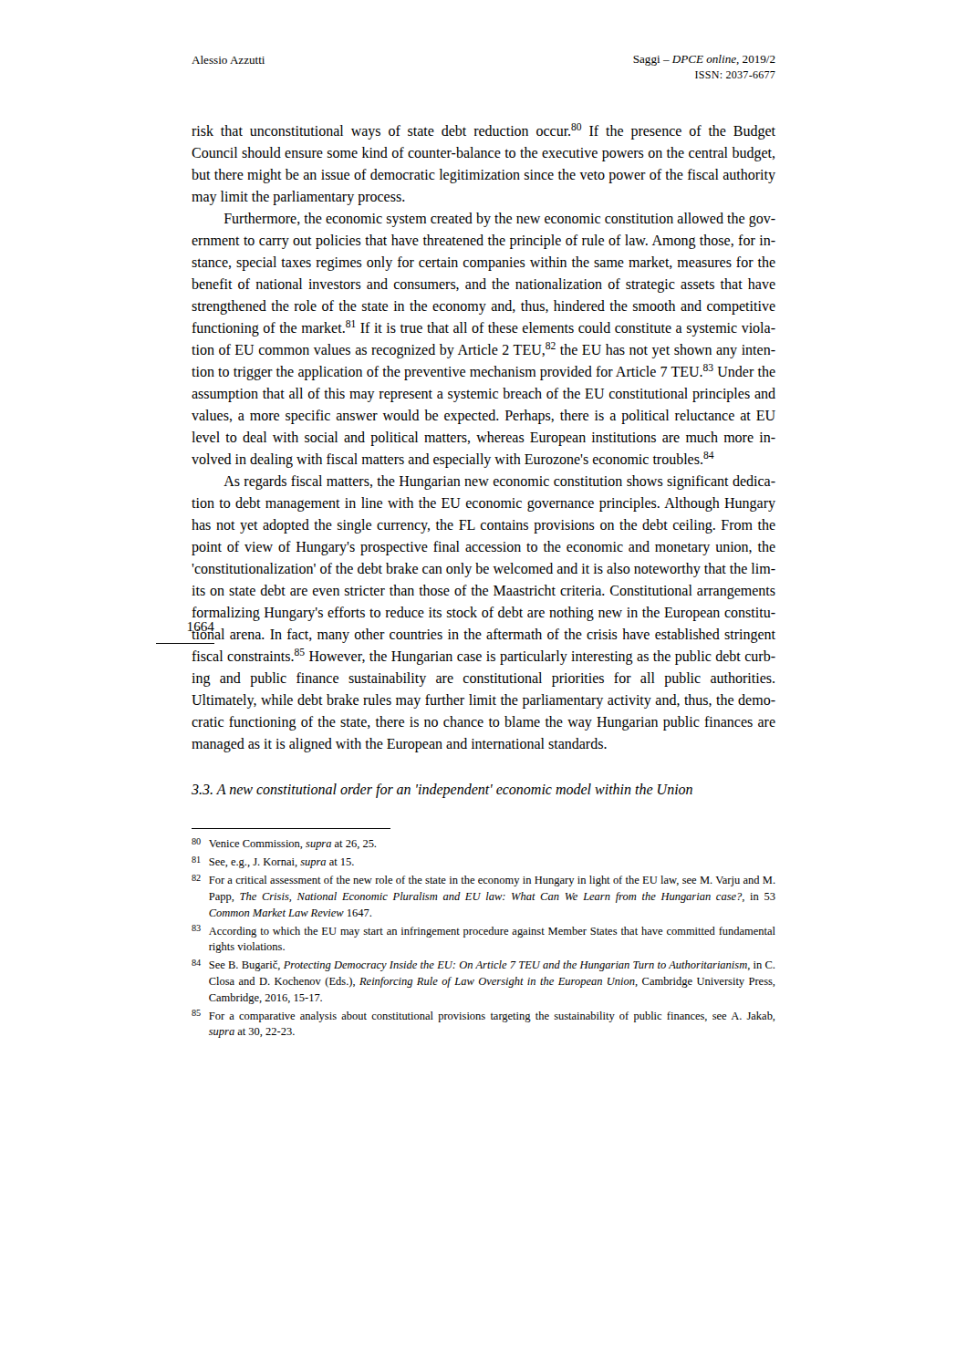Alessio Azzutti
Saggi – DPCE online, 2019/2 ISSN: 2037-6677
1664
risk that unconstitutional ways of state debt reduction occur.80 If the presence of the Budget Council should ensure some kind of counter-balance to the executive powers on the central budget, but there might be an issue of democratic legitimization since the veto power of the fiscal authority may limit the parliamentary process.
Furthermore, the economic system created by the new economic constitution allowed the government to carry out policies that have threatened the principle of rule of law. Among those, for instance, special taxes regimes only for certain companies within the same market, measures for the benefit of national investors and consumers, and the nationalization of strategic assets that have strengthened the role of the state in the economy and, thus, hindered the smooth and competitive functioning of the market.81 If it is true that all of these elements could constitute a systemic violation of EU common values as recognized by Article 2 TEU,82 the EU has not yet shown any intention to trigger the application of the preventive mechanism provided for Article 7 TEU.83 Under the assumption that all of this may represent a systemic breach of the EU constitutional principles and values, a more specific answer would be expected. Perhaps, there is a political reluctance at EU level to deal with social and political matters, whereas European institutions are much more involved in dealing with fiscal matters and especially with Eurozone's economic troubles.84
As regards fiscal matters, the Hungarian new economic constitution shows significant dedication to debt management in line with the EU economic governance principles. Although Hungary has not yet adopted the single currency, the FL contains provisions on the debt ceiling. From the point of view of Hungary's prospective final accession to the economic and monetary union, the 'constitutionalization' of the debt brake can only be welcomed and it is also noteworthy that the limits on state debt are even stricter than those of the Maastricht criteria. Constitutional arrangements formalizing Hungary's efforts to reduce its stock of debt are nothing new in the European constitutional arena. In fact, many other countries in the aftermath of the crisis have established stringent fiscal constraints.85 However, the Hungarian case is particularly interesting as the public debt curbing and public finance sustainability are constitutional priorities for all public authorities. Ultimately, while debt brake rules may further limit the parliamentary activity and, thus, the democratic functioning of the state, there is no chance to blame the way Hungarian public finances are managed as it is aligned with the European and international standards.
3.3. A new constitutional order for an 'independent' economic model within the Union
80 Venice Commission, supra at 26, 25.
81 See, e.g., J. Kornai, supra at 15.
82 For a critical assessment of the new role of the state in the economy in Hungary in light of the EU law, see M. Varju and M. Papp, The Crisis, National Economic Pluralism and EU law: What Can We Learn from the Hungarian case?, in 53 Common Market Law Review 1647.
83 According to which the EU may start an infringement procedure against Member States that have committed fundamental rights violations.
84 See B. Bugarič, Protecting Democracy Inside the EU: On Article 7 TEU and the Hungarian Turn to Authoritarianism, in C. Closa and D. Kochenov (Eds.), Reinforcing Rule of Law Oversight in the European Union, Cambridge University Press, Cambridge, 2016, 15-17.
85 For a comparative analysis about constitutional provisions targeting the sustainability of public finances, see A. Jakab, supra at 30, 22-23.